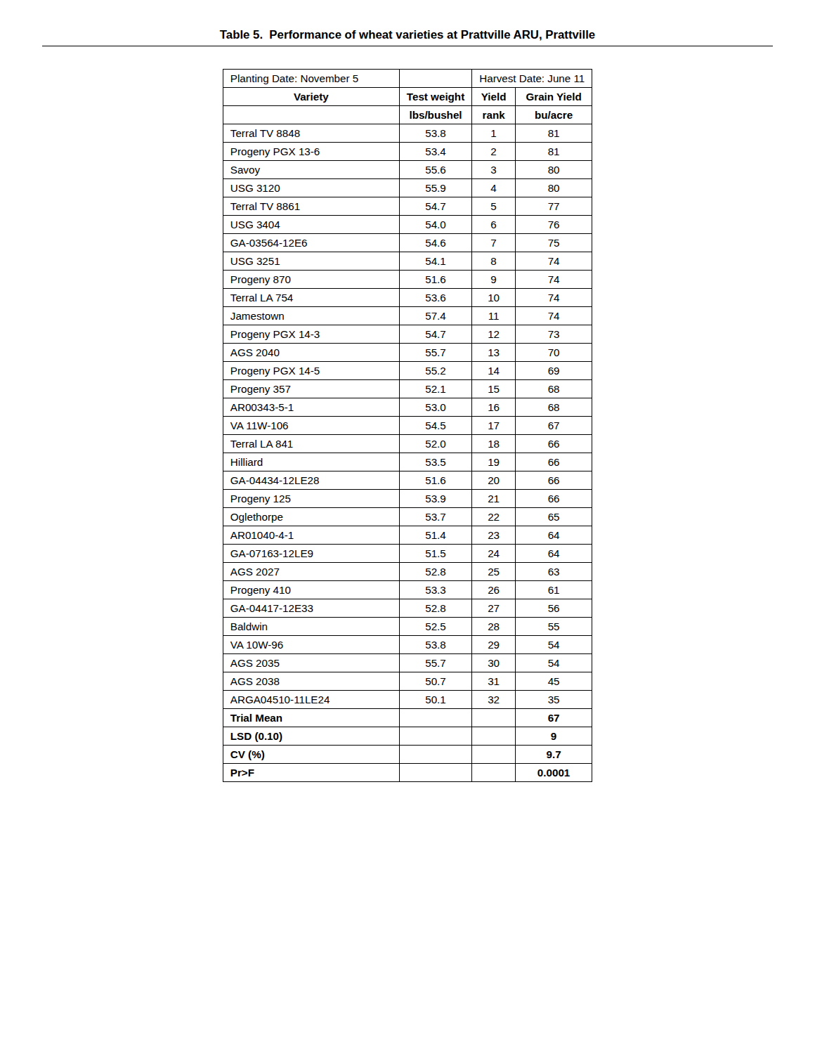Table 5. Performance of wheat varieties at Prattville ARU, Prattville
| Planting Date: November 5 | | Harvest Date: June 11 |
| Variety | Test weight | Yield | Grain Yield |
| | lbs/bushel | rank | bu/acre |
| Terral TV 8848 | 53.8 | 1 | 81 |
| Progeny PGX 13-6 | 53.4 | 2 | 81 |
| Savoy | 55.6 | 3 | 80 |
| USG 3120 | 55.9 | 4 | 80 |
| Terral TV 8861 | 54.7 | 5 | 77 |
| USG 3404 | 54.0 | 6 | 76 |
| GA-03564-12E6 | 54.6 | 7 | 75 |
| USG 3251 | 54.1 | 8 | 74 |
| Progeny 870 | 51.6 | 9 | 74 |
| Terral LA 754 | 53.6 | 10 | 74 |
| Jamestown | 57.4 | 11 | 74 |
| Progeny PGX 14-3 | 54.7 | 12 | 73 |
| AGS 2040 | 55.7 | 13 | 70 |
| Progeny PGX 14-5 | 55.2 | 14 | 69 |
| Progeny 357 | 52.1 | 15 | 68 |
| AR00343-5-1 | 53.0 | 16 | 68 |
| VA 11W-106 | 54.5 | 17 | 67 |
| Terral LA 841 | 52.0 | 18 | 66 |
| Hilliard | 53.5 | 19 | 66 |
| GA-04434-12LE28 | 51.6 | 20 | 66 |
| Progeny 125 | 53.9 | 21 | 66 |
| Oglethorpe | 53.7 | 22 | 65 |
| AR01040-4-1 | 51.4 | 23 | 64 |
| GA-07163-12LE9 | 51.5 | 24 | 64 |
| AGS 2027 | 52.8 | 25 | 63 |
| Progeny 410 | 53.3 | 26 | 61 |
| GA-04417-12E33 | 52.8 | 27 | 56 |
| Baldwin | 52.5 | 28 | 55 |
| VA 10W-96 | 53.8 | 29 | 54 |
| AGS 2035 | 55.7 | 30 | 54 |
| AGS 2038 | 50.7 | 31 | 45 |
| ARGA04510-11LE24 | 50.1 | 32 | 35 |
| Trial Mean | | | 67 |
| LSD (0.10) | | | 9 |
| CV (%) | | | 9.7 |
| Pr>F | | | 0.0001 |